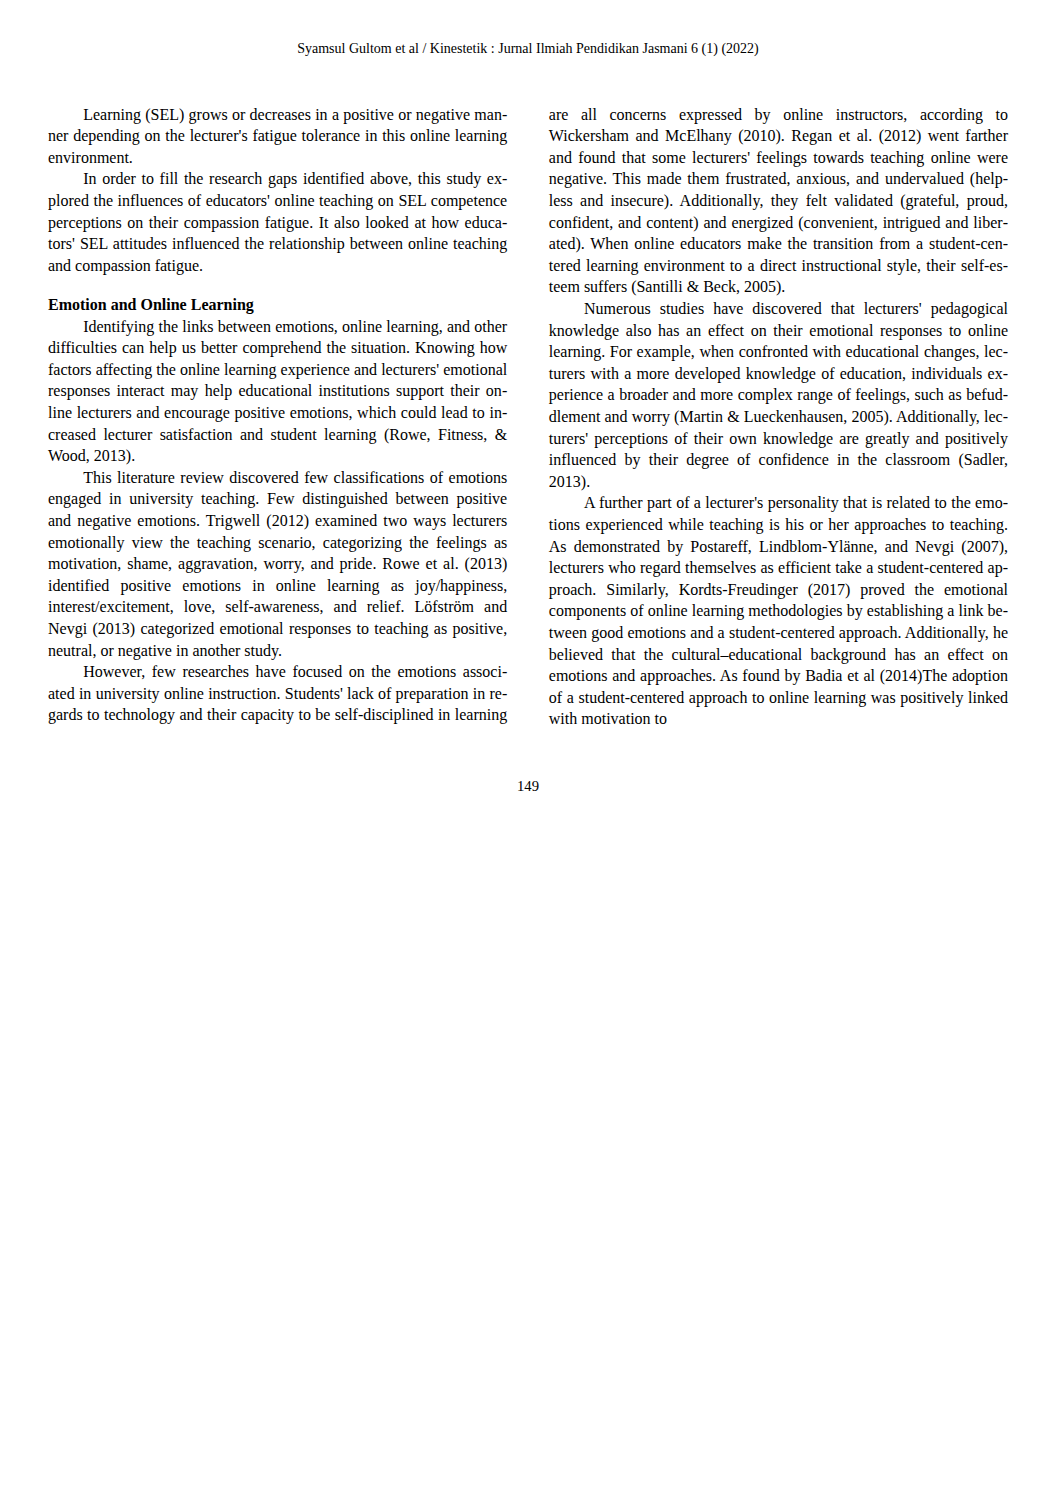Syamsul Gultom et al / Kinestetik : Jurnal Ilmiah Pendidikan Jasmani 6 (1) (2022)
Learning (SEL) grows or decreases in a positive or negative manner depending on the lecturer's fatigue tolerance in this online learning environment.
In order to fill the research gaps identified above, this study explored the influences of educators' online teaching on SEL competence perceptions on their compassion fatigue. It also looked at how educators' SEL attitudes influenced the relationship between online teaching and compassion fatigue.
Emotion and Online Learning
Identifying the links between emotions, online learning, and other difficulties can help us better comprehend the situation. Knowing how factors affecting the online learning experience and lecturers' emotional responses interact may help educational institutions support their online lecturers and encourage positive emotions, which could lead to increased lecturer satisfaction and student learning (Rowe, Fitness, & Wood, 2013).
This literature review discovered few classifications of emotions engaged in university teaching. Few distinguished between positive and negative emotions. Trigwell (2012) examined two ways lecturers emotionally view the teaching scenario, categorizing the feelings as motivation, shame, aggravation, worry, and pride. Rowe et al. (2013) identified positive emotions in online learning as joy/happiness, interest/excitement, love, self-awareness, and relief. Löfström and Nevgi (2013) categorized emotional responses to teaching as positive, neutral, or negative in another study.
However, few researches have focused on the emotions associated in university online instruction. Students' lack of preparation in regards to technology and their capacity to be self-disciplined in learning are all concerns expressed by online instructors, according to Wickersham and McElhany (2010). Regan et al. (2012) went farther and found that some lecturers' feelings towards teaching online were negative. This made them frustrated, anxious, and undervalued (helpless and insecure). Additionally, they felt validated (grateful, proud, confident, and content) and energized (convenient, intrigued and liberated). When online educators make the transition from a student-centered learning environment to a direct instructional style, their self-esteem suffers (Santilli & Beck, 2005).
Numerous studies have discovered that lecturers' pedagogical knowledge also has an effect on their emotional responses to online learning. For example, when confronted with educational changes, lecturers with a more developed knowledge of education, individuals experience a broader and more complex range of feelings, such as befuddlement and worry (Martin & Lueckenhausen, 2005). Additionally, lecturers' perceptions of their own knowledge are greatly and positively influenced by their degree of confidence in the classroom (Sadler, 2013).
A further part of a lecturer's personality that is related to the emotions experienced while teaching is his or her approaches to teaching. As demonstrated by Postareff, Lindblom-Ylänne, and Nevgi (2007), lecturers who regard themselves as efficient take a student-centered approach. Similarly, Kordts-Freudinger (2017) proved the emotional components of online learning methodologies by establishing a link between good emotions and a student-centered approach. Additionally, he believed that the cultural–educational background has an effect on emotions and approaches. As found by Badia et al (2014)The adoption of a student-centered approach to online learning was positively linked with motivation to
149